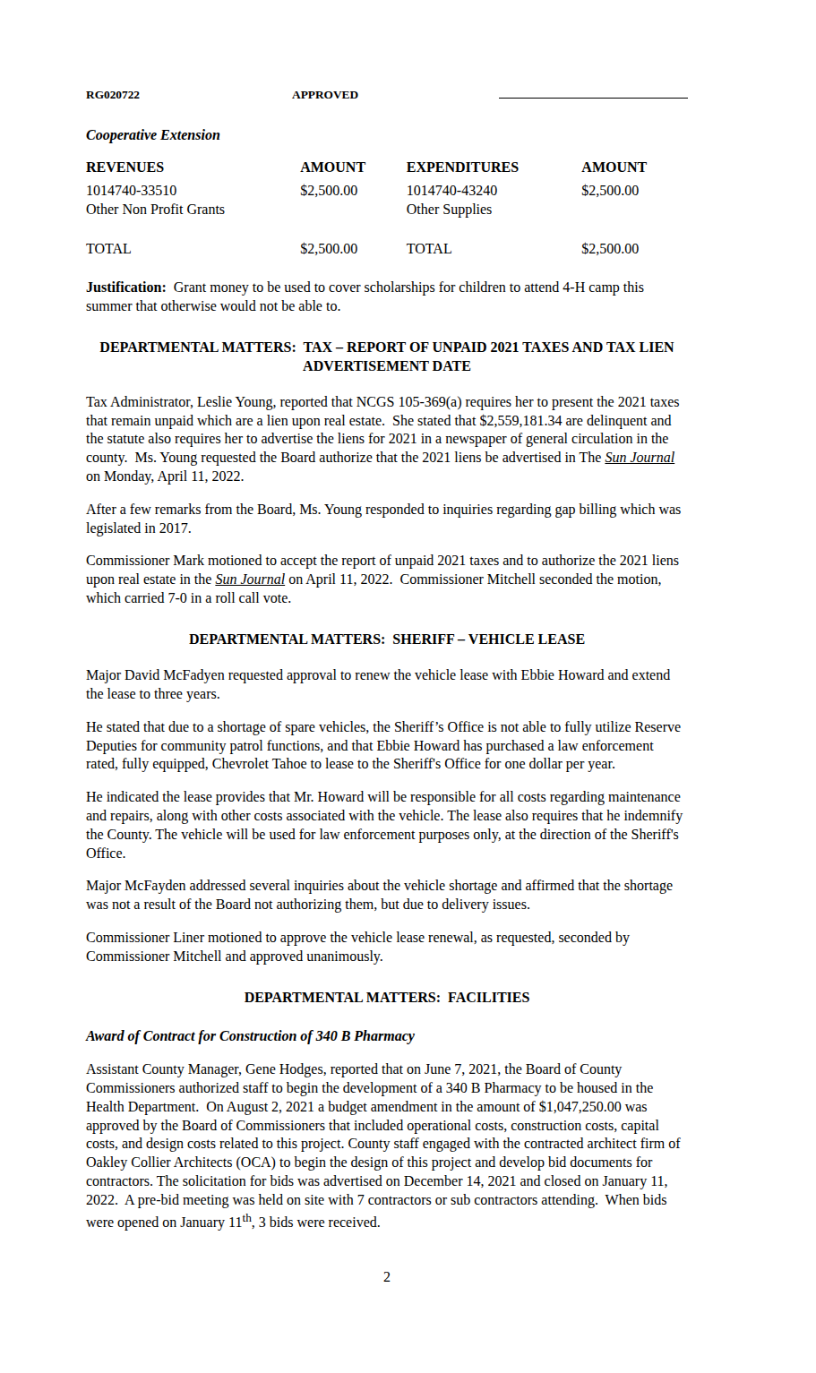RG020722 APPROVED
Cooperative Extension
| REVENUES | AMOUNT | EXPENDITURES | AMOUNT |
| --- | --- | --- | --- |
| 1014740-33510 Other Non Profit Grants | $2,500.00 | 1014740-43240 Other Supplies | $2,500.00 |
| TOTAL | $2,500.00 | TOTAL | $2,500.00 |
Justification: Grant money to be used to cover scholarships for children to attend 4-H camp this summer that otherwise would not be able to.
Departmental Matters: Tax – Report of Unpaid 2021 Taxes and Tax Lien Advertisement Date
Tax Administrator, Leslie Young, reported that NCGS 105-369(a) requires her to present the 2021 taxes that remain unpaid which are a lien upon real estate. She stated that $2,559,181.34 are delinquent and the statute also requires her to advertise the liens for 2021 in a newspaper of general circulation in the county. Ms. Young requested the Board authorize that the 2021 liens be advertised in The Sun Journal on Monday, April 11, 2022.
After a few remarks from the Board, Ms. Young responded to inquiries regarding gap billing which was legislated in 2017.
Commissioner Mark motioned to accept the report of unpaid 2021 taxes and to authorize the 2021 liens upon real estate in the Sun Journal on April 11, 2022. Commissioner Mitchell seconded the motion, which carried 7-0 in a roll call vote.
Departmental Matters: Sheriff – Vehicle Lease
Major David McFadyen requested approval to renew the vehicle lease with Ebbie Howard and extend the lease to three years.
He stated that due to a shortage of spare vehicles, the Sheriff’s Office is not able to fully utilize Reserve Deputies for community patrol functions, and that Ebbie Howard has purchased a law enforcement rated, fully equipped, Chevrolet Tahoe to lease to the Sheriff's Office for one dollar per year.
He indicated the lease provides that Mr. Howard will be responsible for all costs regarding maintenance and repairs, along with other costs associated with the vehicle. The lease also requires that he indemnify the County. The vehicle will be used for law enforcement purposes only, at the direction of the Sheriff's Office.
Major McFayden addressed several inquiries about the vehicle shortage and affirmed that the shortage was not a result of the Board not authorizing them, but due to delivery issues.
Commissioner Liner motioned to approve the vehicle lease renewal, as requested, seconded by Commissioner Mitchell and approved unanimously.
Departmental Matters: Facilities
Award of Contract for Construction of 340 B Pharmacy
Assistant County Manager, Gene Hodges, reported that on June 7, 2021, the Board of County Commissioners authorized staff to begin the development of a 340 B Pharmacy to be housed in the Health Department. On August 2, 2021 a budget amendment in the amount of $1,047,250.00 was approved by the Board of Commissioners that included operational costs, construction costs, capital costs, and design costs related to this project. County staff engaged with the contracted architect firm of Oakley Collier Architects (OCA) to begin the design of this project and develop bid documents for contractors. The solicitation for bids was advertised on December 14, 2021 and closed on January 11, 2022. A pre-bid meeting was held on site with 7 contractors or sub contractors attending. When bids were opened on January 11th, 3 bids were received.
2